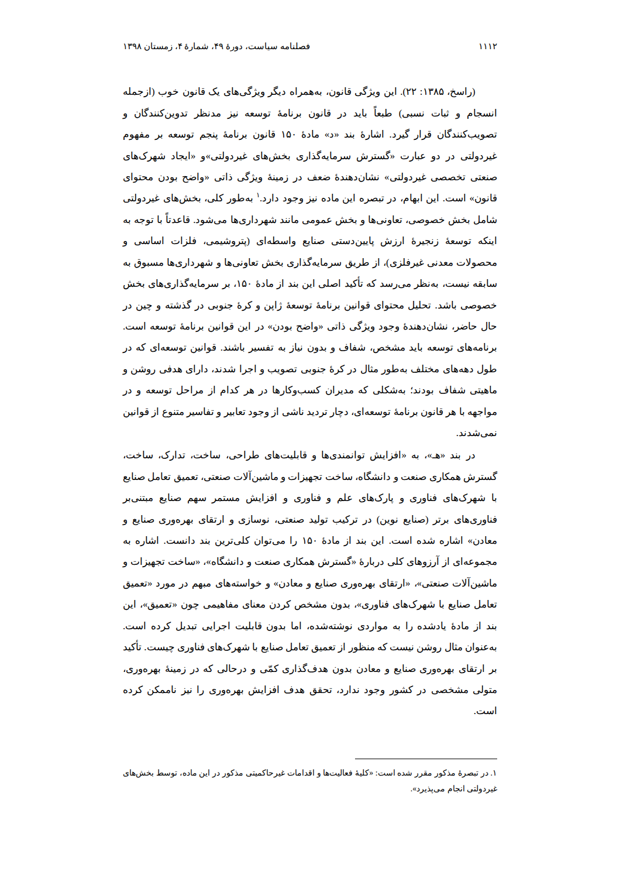۱۱۱۲ فصلنامه سیاست، دورهٔ ۴۹، شمارهٔ ۴، زمستان ۱۳۹۸
(راسخ، ۱۳۸۵: ۲۲). این ویژگی قانون، به‌همراه دیگر ویژگی‌های یک قانون خوب (ازجمله انسجام و ثبات نسبی) طبعاً باید در قانون برنامهٔ توسعه نیز مدنظر تدوین‌کنندگان و تصویب‌کنندگان قرار گیرد. اشارهٔ بند «د» مادهٔ ۱۵۰ قانون برنامهٔ پنجم توسعه بر مفهوم غیردولتی در دو عبارت «گسترش سرمایه‌گذاری بخش‌های غیردولتی»و «ایجاد شهرک‌های صنعتی تخصصی غیردولتی» نشان‌دهندهٔ ضعف در زمینهٔ ویژگی ذاتی «واضح بودن محتوای قانون» است. این ابهام، در تبصره این ماده نیز وجود دارد.۱ به‌طور کلی، بخش‌های غیردولتی شامل بخش خصوصی، تعاونی‌ها و بخش عمومی مانند شهرداری‌ها می‌شود. قاعدتاً با توجه به اینکه توسعهٔ زنجیرهٔ ارزش پایین‌دستی صنایع واسطه‌ای (پتروشیمی، فلزات اساسی و محصولات معدنی غیرفلزی)، از طریق سرمایه‌گذاری بخش تعاونی‌ها و شهرداری‌ها مسبوق به سابقه نیست، به‌نظر می‌رسد که تأکید اصلی این بند از مادهٔ ۱۵۰، بر سرمایه‌گذاری‌های بخش خصوصی باشد. تحلیل محتوای قوانین برنامهٔ توسعهٔ ژاپن و کرهٔ جنوبی در گذشته و چین در حال حاضر، نشان‌دهندهٔ وجود ویژگی ذاتی «واضح بودن» در این قوانین برنامهٔ توسعه است. برنامه‌های توسعه باید مشخص، شفاف و بدون نیاز به تفسیر باشند. قوانین توسعه‌ای که در طول دهه‌های مختلف به‌طور مثال در کرهٔ جنوبی تصویب و اجرا شدند، دارای هدفی روشن و ماهیتی شفاف بودند؛ به‌شکلی که مدیران کسب‌وکارها در هر کدام از مراحل توسعه و در مواجهه با هر قانون برنامهٔ توسعه‌ای، دچار تردید ناشی از وجود تعابیر و تفاسیر متنوع از قوانین نمی‌شدند.
در بند «هـ»، به «افزایش توانمندی‌ها و قابلیت‌های طراحی، ساخت، تدارک، ساخت، گسترش همکاری صنعت و دانشگاه، ساخت تجهیزات و ماشین‌آلات صنعتی، تعمیق تعامل صنایع با شهرک‌های فناوری و پارک‌های علم و فناوری و افزایش مستمر سهم صنایع مبتنی‌بر فناوری‌های برتر (صنایع نوین) در ترکیب تولید صنعتی، نوسازی و ارتقای بهره‌وری صنایع و معادن» اشاره شده است. این بند از مادهٔ ۱۵۰ را می‌توان کلی‌ترین بند دانست. اشاره به مجموعه‌ای از آرزوهای کلی دربارهٔ «گسترش همکاری صنعت و دانشگاه»، «ساخت تجهیزات و ماشین‌آلات صنعتی»، «ارتقای بهره‌وری صنایع و معادن» و خواسته‌های مبهم در مورد «تعمیق تعامل صنایع با شهرک‌های فناوری»، بدون مشخص کردن معنای مفاهیمی چون «تعمیق»، این بند از مادهٔ یادشده را به مواردی نوشته‌شده، اما بدون قابلیت اجرایی تبدیل کرده است. به‌عنوان مثال روشن نیست که منظور از تعمیق تعامل صنایع با شهرک‌های فناوری چیست. تأکید بر ارتقای بهره‌وری صنایع و معادن بدون هدف‌گذاری کمّی و درحالی که در زمینهٔ بهره‌وری، متولی مشخصی در کشور وجود ندارد، تحقق هدف افزایش بهره‌وری را نیز ناممکن کرده است.
۱. در تبصرهٔ مذکور مقرر شده است: «کلیهٔ فعالیت‌ها و اقدامات غیرحاکمیتی مذکور در این ماده، توسط بخش‌های غیردولتی انجام می‌پذیرد».